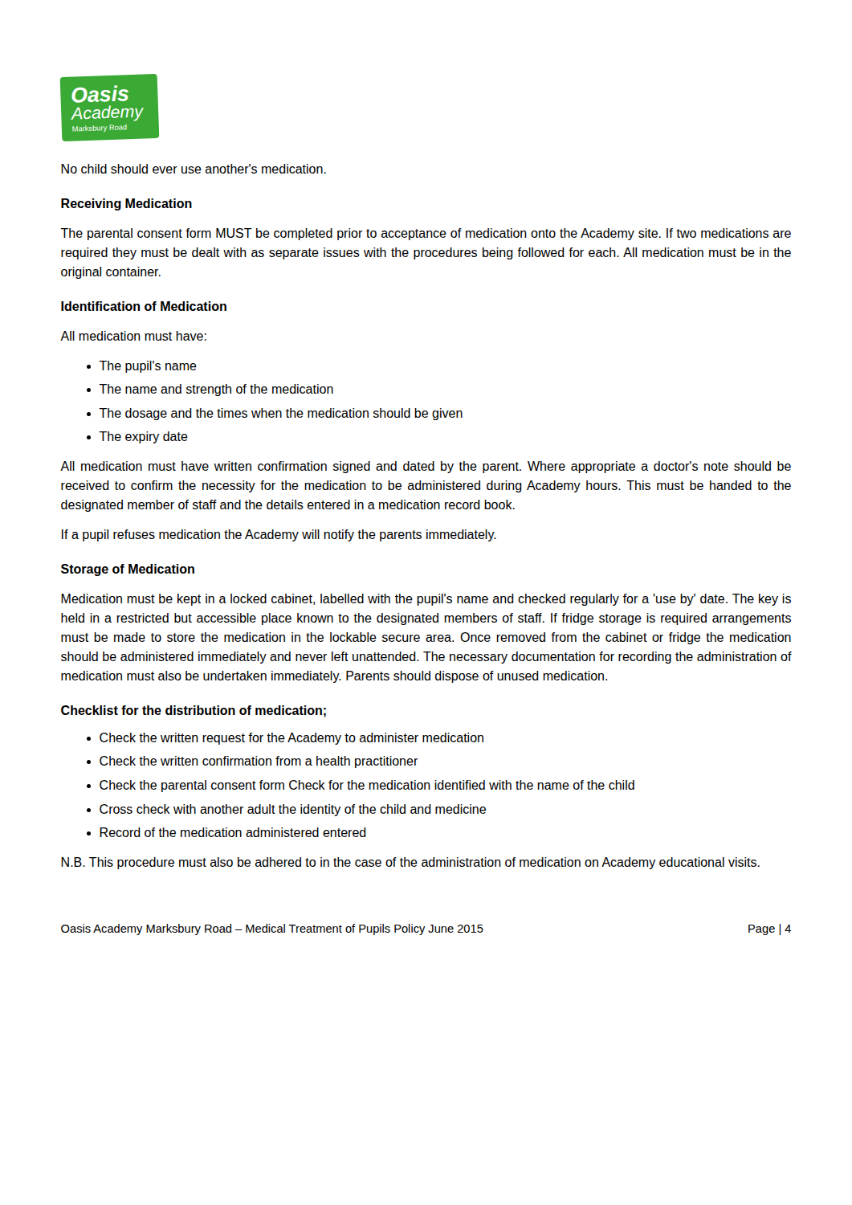Oasis Academy Marksbury Road
No child should ever use another's medication.
Receiving Medication
The parental consent form MUST be completed prior to acceptance of medication onto the Academy site. If two medications are required they must be dealt with as separate issues with the procedures being followed for each. All medication must be in the original container.
Identification of Medication
All medication must have:
The pupil's name
The name and strength of the medication
The dosage and the times when the medication should be given
The expiry date
All medication must have written confirmation signed and dated by the parent. Where appropriate a doctor's note should be received to confirm the necessity for the medication to be administered during Academy hours. This must be handed to the designated member of staff and the details entered in a medication record book.
If a pupil refuses medication the Academy will notify the parents immediately.
Storage of Medication
Medication must be kept in a locked cabinet, labelled with the pupil's name and checked regularly for a 'use by' date. The key is held in a restricted but accessible place known to the designated members of staff. If fridge storage is required arrangements must be made to store the medication in the lockable secure area. Once removed from the cabinet or fridge the medication should be administered immediately and never left unattended. The necessary documentation for recording the administration of medication must also be undertaken immediately. Parents should dispose of unused medication.
Checklist for the distribution of medication;
Check the written request for the Academy to administer medication
Check the written confirmation from a health practitioner
Check the parental consent form Check for the medication identified with the name of the child
Cross check with another adult the identity of the child and medicine
Record of the medication administered entered
N.B. This procedure must also be adhered to in the case of the administration of medication on Academy educational visits.
Oasis Academy Marksbury Road – Medical Treatment of Pupils Policy June 2015 Page | 4